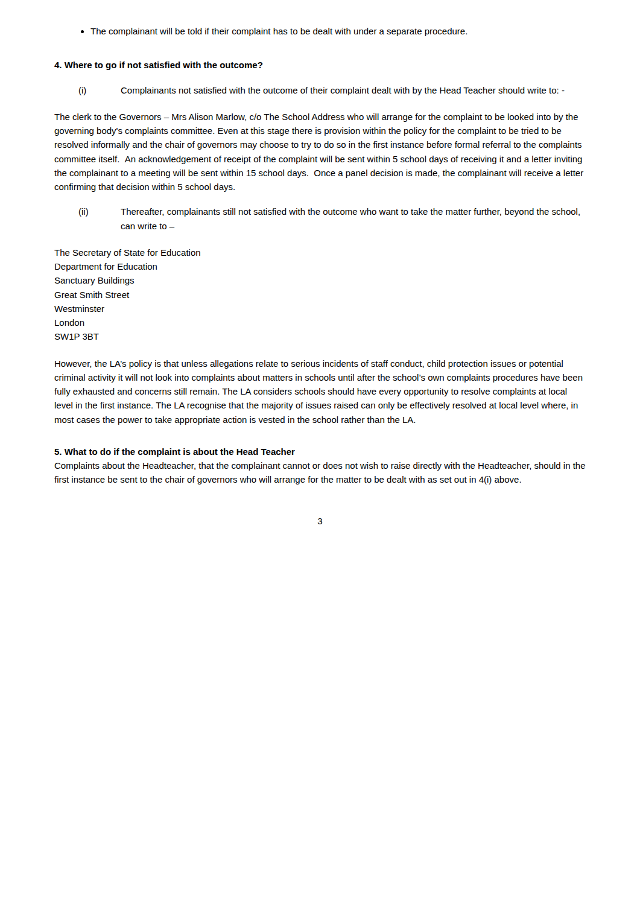The complainant will be told if their complaint has to be dealt with under a separate procedure.
4. Where to go if not satisfied with the outcome?
(i)
Complainants not satisfied with the outcome of their complaint dealt with by the Head Teacher should write to: -
The clerk to the Governors – Mrs Alison Marlow, c/o The School Address who will arrange for the complaint to be looked into by the governing body's complaints committee. Even at this stage there is provision within the policy for the complaint to be tried to be resolved informally and the chair of governors may choose to try to do so in the first instance before formal referral to the complaints committee itself. An acknowledgement of receipt of the complaint will be sent within 5 school days of receiving it and a letter inviting the complainant to a meeting will be sent within 15 school days. Once a panel decision is made, the complainant will receive a letter confirming that decision within 5 school days.
(ii)
Thereafter, complainants still not satisfied with the outcome who want to take the matter further, beyond the school, can write to –
The Secretary of State for Education
Department for Education
Sanctuary Buildings
Great Smith Street
Westminster
London
SW1P 3BT
However, the LA’s policy is that unless allegations relate to serious incidents of staff conduct, child protection issues or potential criminal activity it will not look into complaints about matters in schools until after the school’s own complaints procedures have been fully exhausted and concerns still remain. The LA considers schools should have every opportunity to resolve complaints at local level in the first instance. The LA recognise that the majority of issues raised can only be effectively resolved at local level where, in most cases the power to take appropriate action is vested in the school rather than the LA.
5. What to do if the complaint is about the Head Teacher
Complaints about the Headteacher, that the complainant cannot or does not wish to raise directly with the Headteacher, should in the first instance be sent to the chair of governors who will arrange for the matter to be dealt with as set out in 4(i) above.
3